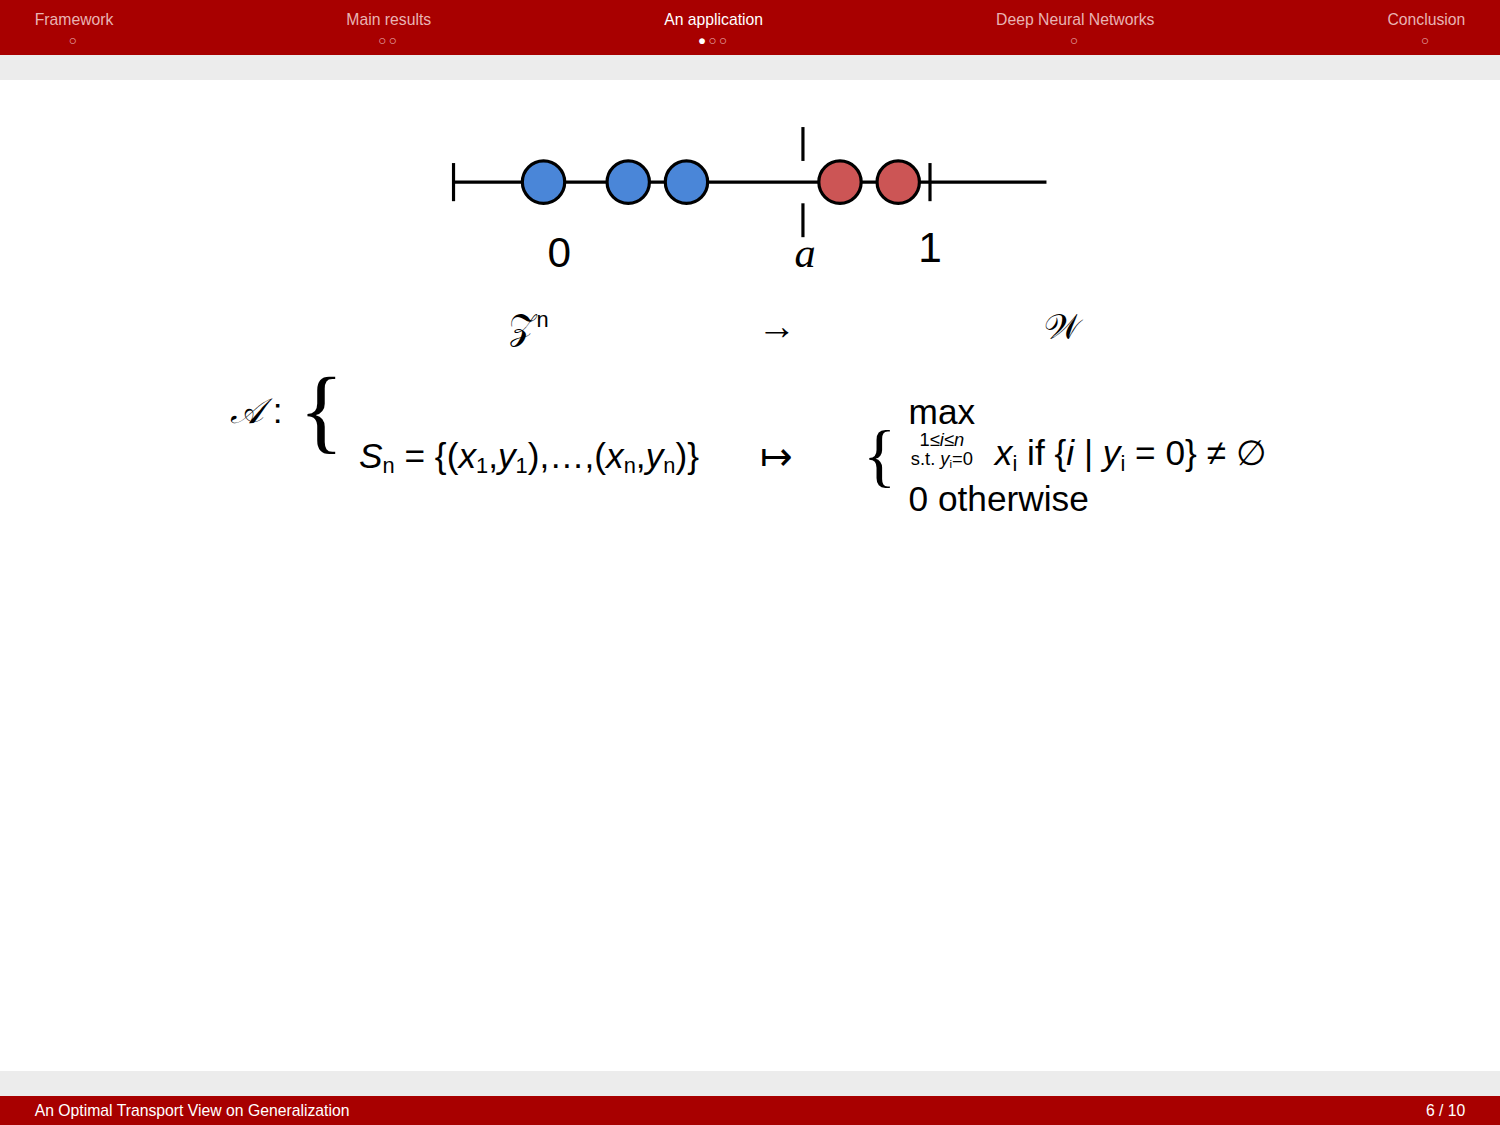Framework ○
Main results ○○
An application ●○○
Deep Neural Networks ○
Conclusion ○
0 a 1
| 𝒜 : | { | 𝒵 n | → | 𝒲 |
| S n = {( x 1 , y 1 ),…,( x n , y n )} | ↦ | / { / max 1≤ i ≤ n s.t. y i =0 x i if { i / y i = 0} ≠ ∅ / / 0 otherwise / |
An Optimal Transport View on Generalization 6 / 10